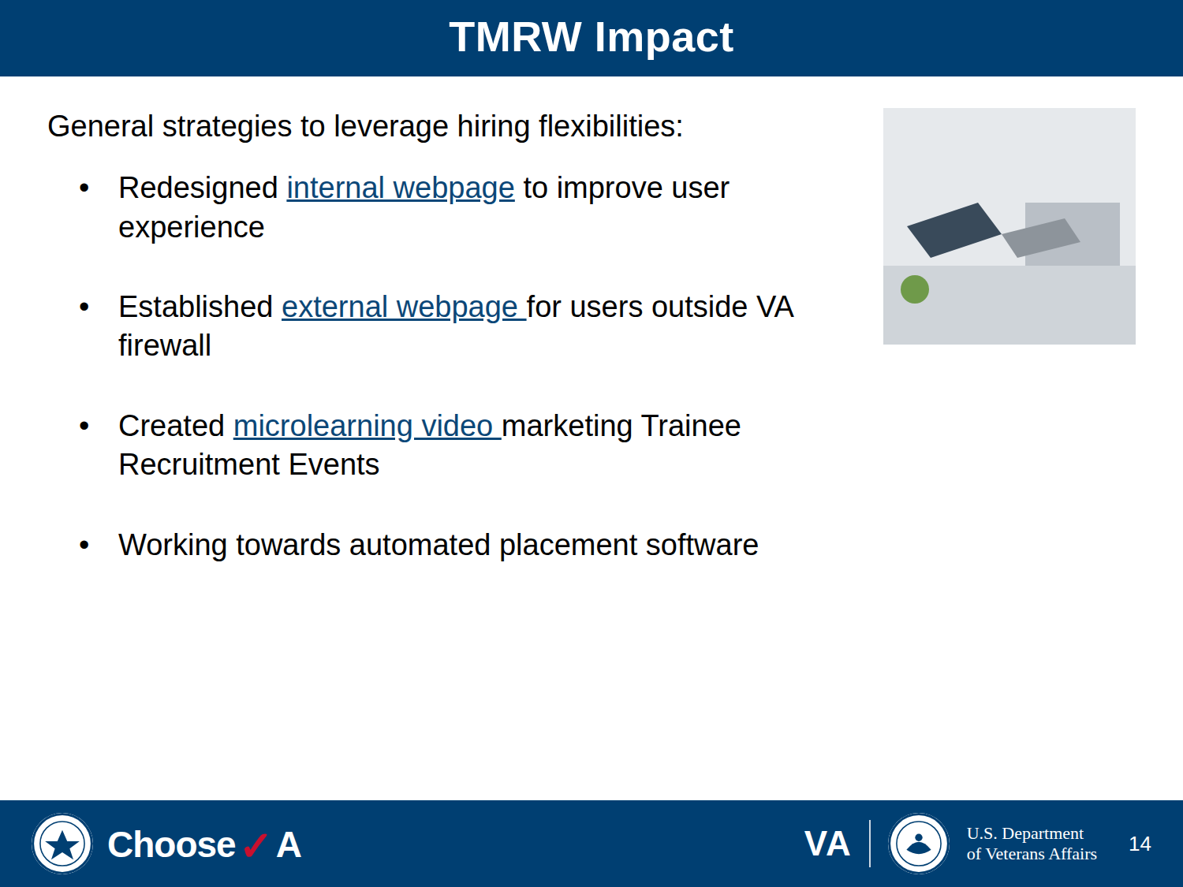TMRW Impact
General strategies to leverage hiring flexibilities:
Redesigned internal webpage to improve user experience
Established external webpage for users outside VA firewall
Created microlearning video marketing Trainee Recruitment Events
Working towards automated placement software
Choose ✓A
VA
U.S. Department
of Veterans Affairs
14